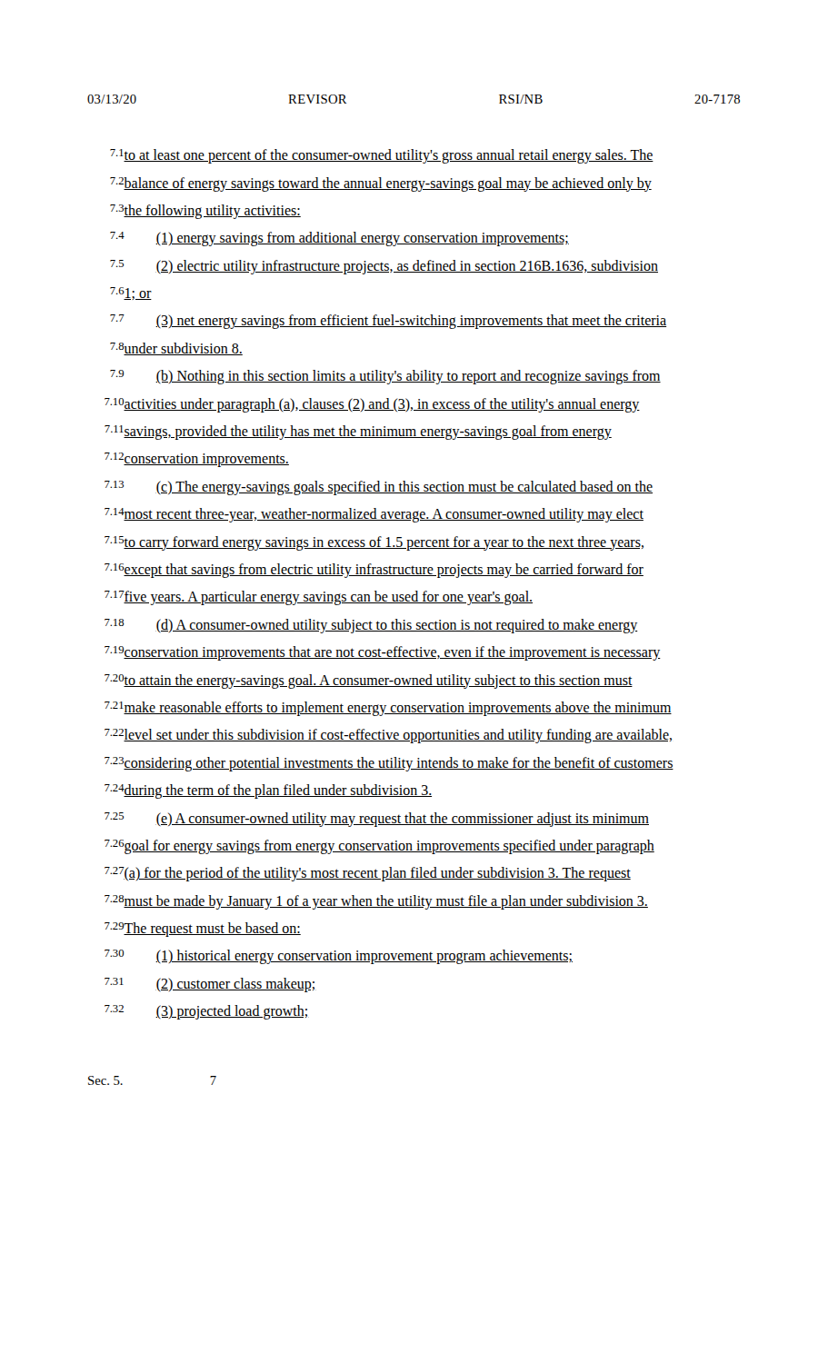03/13/20 REVISOR RSI/NB 20-7178
| 7.1 | to at least one percent of the consumer-owned utility's gross annual retail energy sales. The |
| 7.2 | balance of energy savings toward the annual energy-savings goal may be achieved only by |
| 7.3 | the following utility activities: |
| 7.4 | (1) energy savings from additional energy conservation improvements; |
| 7.5 | (2) electric utility infrastructure projects, as defined in section 216B.1636, subdivision |
| 7.6 | 1; or |
| 7.7 | (3) net energy savings from efficient fuel-switching improvements that meet the criteria |
| 7.8 | under subdivision 8. |
| 7.9 | (b) Nothing in this section limits a utility's ability to report and recognize savings from |
| 7.10 | activities under paragraph (a), clauses (2) and (3), in excess of the utility's annual energy |
| 7.11 | savings, provided the utility has met the minimum energy-savings goal from energy |
| 7.12 | conservation improvements. |
| 7.13 | (c) The energy-savings goals specified in this section must be calculated based on the |
| 7.14 | most recent three-year, weather-normalized average. A consumer-owned utility may elect |
| 7.15 | to carry forward energy savings in excess of 1.5 percent for a year to the next three years, |
| 7.16 | except that savings from electric utility infrastructure projects may be carried forward for |
| 7.17 | five years. A particular energy savings can be used for one year's goal. |
| 7.18 | (d) A consumer-owned utility subject to this section is not required to make energy |
| 7.19 | conservation improvements that are not cost-effective, even if the improvement is necessary |
| 7.20 | to attain the energy-savings goal. A consumer-owned utility subject to this section must |
| 7.21 | make reasonable efforts to implement energy conservation improvements above the minimum |
| 7.22 | level set under this subdivision if cost-effective opportunities and utility funding are available, |
| 7.23 | considering other potential investments the utility intends to make for the benefit of customers |
| 7.24 | during the term of the plan filed under subdivision 3. |
| 7.25 | (e) A consumer-owned utility may request that the commissioner adjust its minimum |
| 7.26 | goal for energy savings from energy conservation improvements specified under paragraph |
| 7.27 | (a) for the period of the utility's most recent plan filed under subdivision 3. The request |
| 7.28 | must be made by January 1 of a year when the utility must file a plan under subdivision 3. |
| 7.29 | The request must be based on: |
| 7.30 | (1) historical energy conservation improvement program achievements; |
| 7.31 | (2) customer class makeup; |
| 7.32 | (3) projected load growth; |
Sec. 5. 7